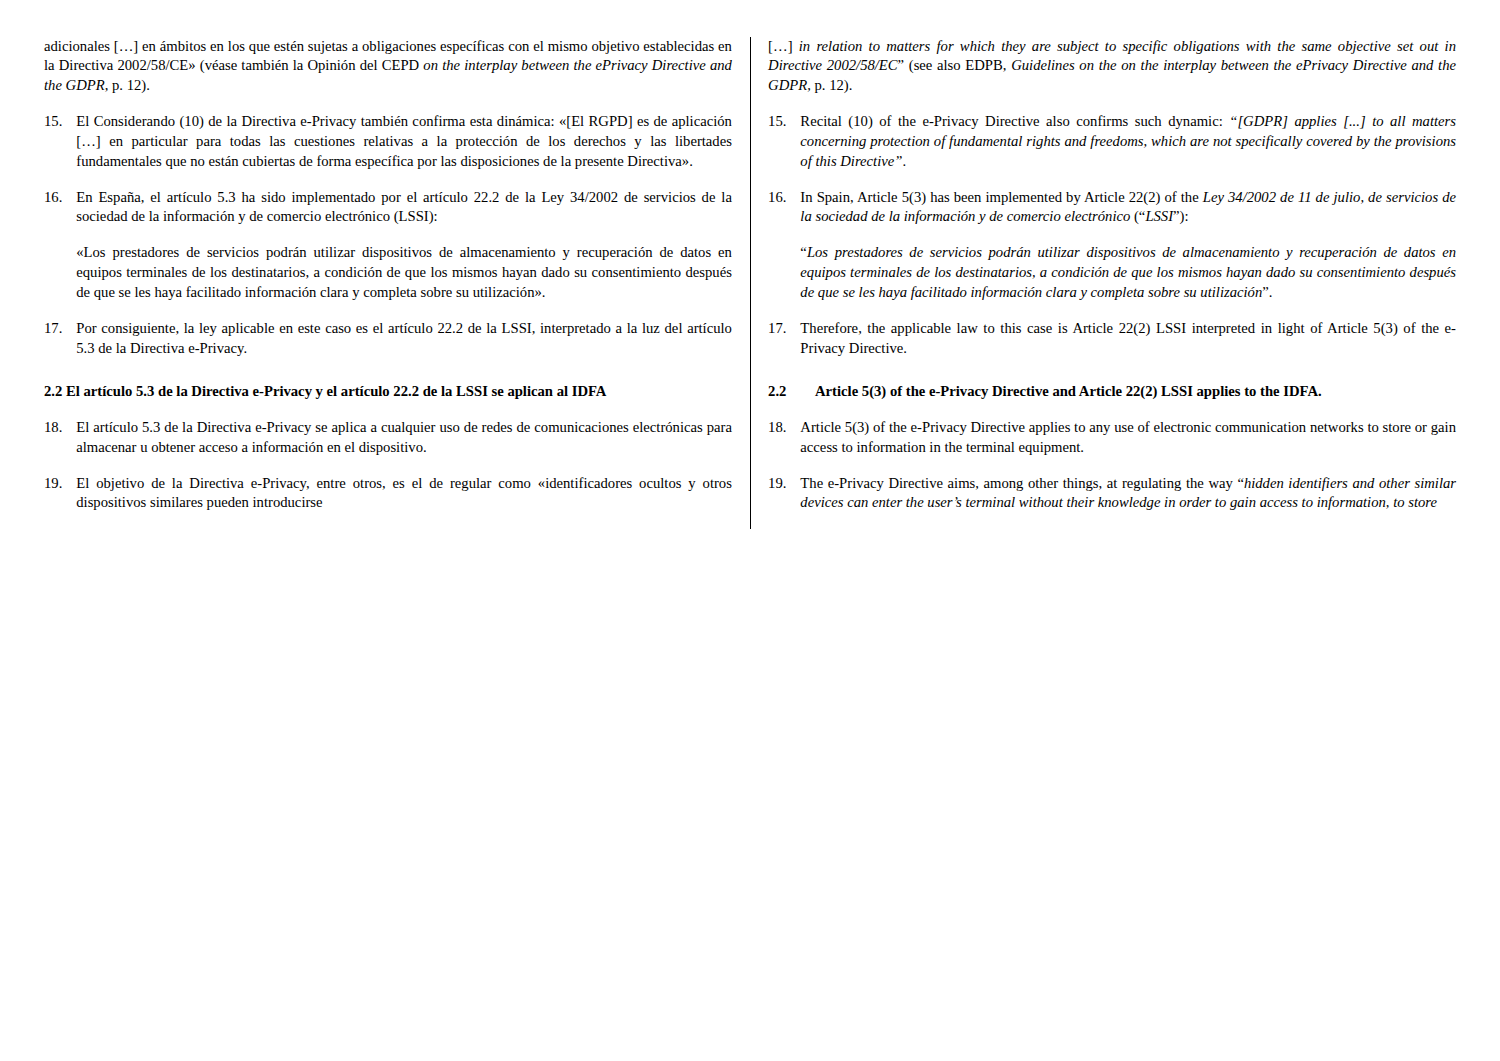| adicionales […] en ámbitos en los que estén sujetas a obligaciones específicas con el mismo objetivo establecidas en la Directiva 2002/58/CE» (véase también la Opinión del CEPD on the interplay between the ePrivacy Directive and the GDPR , p. 12). 15. El Considerando (10) de la Directiva e-Privacy también confirma esta dinámica: «[El RGPD] es de aplicación […] en particular para todas las cuestiones relativas a la protección de los derechos y las libertades fundamentales que no están cubiertas de forma específica por las disposiciones de la presente Directiva». 16. En España, el artículo 5.3 ha sido implementado por el artículo 22.2 de la Ley 34/2002 de servicios de la sociedad de la información y de comercio electrónico (LSSI): «Los prestadores de servicios podrán utilizar dispositivos de almacenamiento y recuperación de datos en equipos terminales de los destinatarios, a condición de que los mismos hayan dado su consentimiento después de que se les haya facilitado información clara y completa sobre su utilización». 17. Por consiguiente, la ley aplicable en este caso es el artículo 22.2 de la LSSI, interpretado a la luz del artículo 5.3 de la Directiva e-Privacy. 2.2 El artículo 5.3 de la Directiva e-Privacy y el artículo 22.2 de la LSSI se aplican al IDFA 18. El artículo 5.3 de la Directiva e-Privacy se aplica a cualquier uso de redes de comunicaciones electrónicas para almacenar u obtener acceso a información en el dispositivo. 19. El objetivo de la Directiva e-Privacy, entre otros, es el de regular como «identificadores ocultos y otros dispositivos similares pueden introducirse | […] in relation to matters for which they are subject to specific obligations with the same objective set out in Directive 2002/58/EC ” (see also EDPB, Guidelines on the on the interplay between the ePrivacy Directive and the GDPR, p. 12). 15. Recital (10) of the e-Privacy Directive also confirms such dynamic: “[GDPR] applies [...] to all matters concerning protection of fundamental rights and freedoms, which are not specifically covered by the provisions of this Directive” . 16. In Spain, Article 5(3) has been implemented by Article 22(2) of the Ley 34/2002 de 11 de julio, de servicios de la sociedad de la información y de comercio electrónico (“ LSSI ”): “ Los prestadores de servicios podrán utilizar dispositivos de almacenamiento y recuperación de datos en equipos terminales de los destinatarios, a condición de que los mismos hayan dado su consentimiento después de que se les haya facilitado información clara y completa sobre su utilización ”. 17. Therefore, the applicable law to this case is Article 22(2) LSSI interpreted in light of Article 5(3) of the e-Privacy Directive. 2.2 Article 5(3) of the e-Privacy Directive and Article 22(2) LSSI applies to the IDFA. 18. Article 5(3) of the e-Privacy Directive applies to any use of electronic communication networks to store or gain access to information in the terminal equipment. 19. The e-Privacy Directive aims, among other things, at regulating the way “ hidden identifiers and other similar devices can enter the user’s terminal without their knowledge in order to gain access to information, to store |